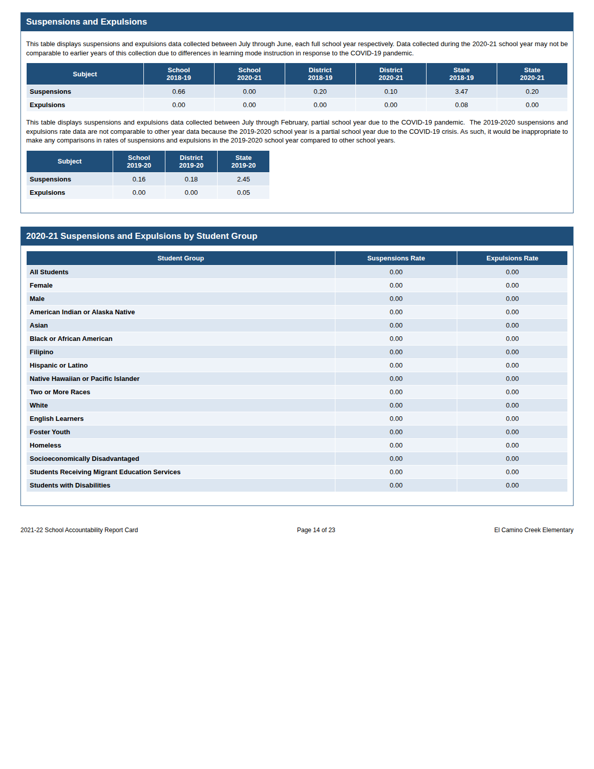Suspensions and Expulsions
This table displays suspensions and expulsions data collected between July through June, each full school year respectively. Data collected during the 2020-21 school year may not be comparable to earlier years of this collection due to differences in learning mode instruction in response to the COVID-19 pandemic.
| Subject | School 2018-19 | School 2020-21 | District 2018-19 | District 2020-21 | State 2018-19 | State 2020-21 |
| --- | --- | --- | --- | --- | --- | --- |
| Suspensions | 0.66 | 0.00 | 0.20 | 0.10 | 3.47 | 0.20 |
| Expulsions | 0.00 | 0.00 | 0.00 | 0.00 | 0.08 | 0.00 |
This table displays suspensions and expulsions data collected between July through February, partial school year due to the COVID-19 pandemic. The 2019-2020 suspensions and expulsions rate data are not comparable to other year data because the 2019-2020 school year is a partial school year due to the COVID-19 crisis. As such, it would be inappropriate to make any comparisons in rates of suspensions and expulsions in the 2019-2020 school year compared to other school years.
| Subject | School 2019-20 | District 2019-20 | State 2019-20 |
| --- | --- | --- | --- |
| Suspensions | 0.16 | 0.18 | 2.45 |
| Expulsions | 0.00 | 0.00 | 0.05 |
2020-21 Suspensions and Expulsions by Student Group
| Student Group | Suspensions Rate | Expulsions Rate |
| --- | --- | --- |
| All Students | 0.00 | 0.00 |
| Female | 0.00 | 0.00 |
| Male | 0.00 | 0.00 |
| American Indian or Alaska Native | 0.00 | 0.00 |
| Asian | 0.00 | 0.00 |
| Black or African American | 0.00 | 0.00 |
| Filipino | 0.00 | 0.00 |
| Hispanic or Latino | 0.00 | 0.00 |
| Native Hawaiian or Pacific Islander | 0.00 | 0.00 |
| Two or More Races | 0.00 | 0.00 |
| White | 0.00 | 0.00 |
| English Learners | 0.00 | 0.00 |
| Foster Youth | 0.00 | 0.00 |
| Homeless | 0.00 | 0.00 |
| Socioeconomically Disadvantaged | 0.00 | 0.00 |
| Students Receiving Migrant Education Services | 0.00 | 0.00 |
| Students with Disabilities | 0.00 | 0.00 |
2021-22 School Accountability Report Card
Page 14 of 23
El Camino Creek Elementary